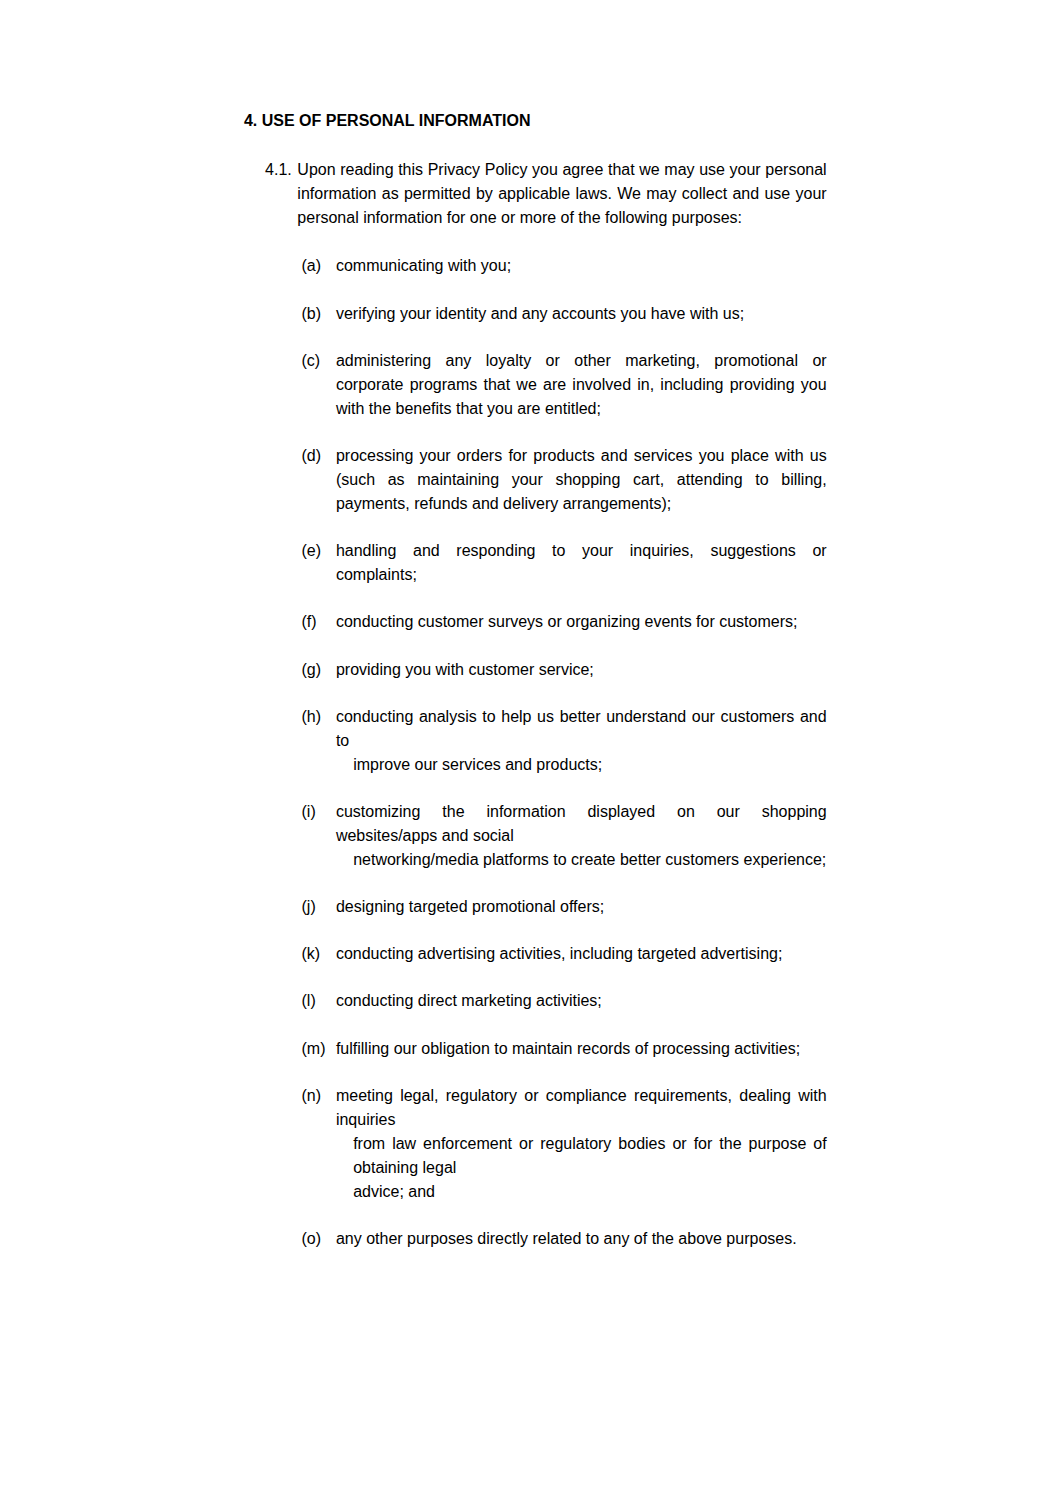4. USE OF PERSONAL INFORMATION
4.1. Upon reading this Privacy Policy you agree that we may use your personal information as permitted by applicable laws. We may collect and use your personal information for one or more of the following purposes:
(a) communicating with you;
(b) verifying your identity and any accounts you have with us;
(c) administering any loyalty or other marketing, promotional or corporate programs that we are involved in, including providing you with the benefits that you are entitled;
(d) processing your orders for products and services you place with us (such as maintaining your shopping cart, attending to billing, payments, refunds and delivery arrangements);
(e) handling and responding to your inquiries, suggestions or complaints;
(f) conducting customer surveys or organizing events for customers;
(g) providing you with customer service;
(h) conducting analysis to help us better understand our customers and toimprove our services and products;
(i) customizing the information displayed on our shopping websites/apps and socialnetworking/media platforms to create better customers experience;
(j) designing targeted promotional offers;
(k) conducting advertising activities, including targeted advertising;
(l) conducting direct marketing activities;
(m) fulfilling our obligation to maintain records of processing activities;
(n) meeting legal, regulatory or compliance requirements, dealing with inquiriesfrom law enforcement or regulatory bodies or for the purpose of obtaining legal advice; and
(o) any other purposes directly related to any of the above purposes.